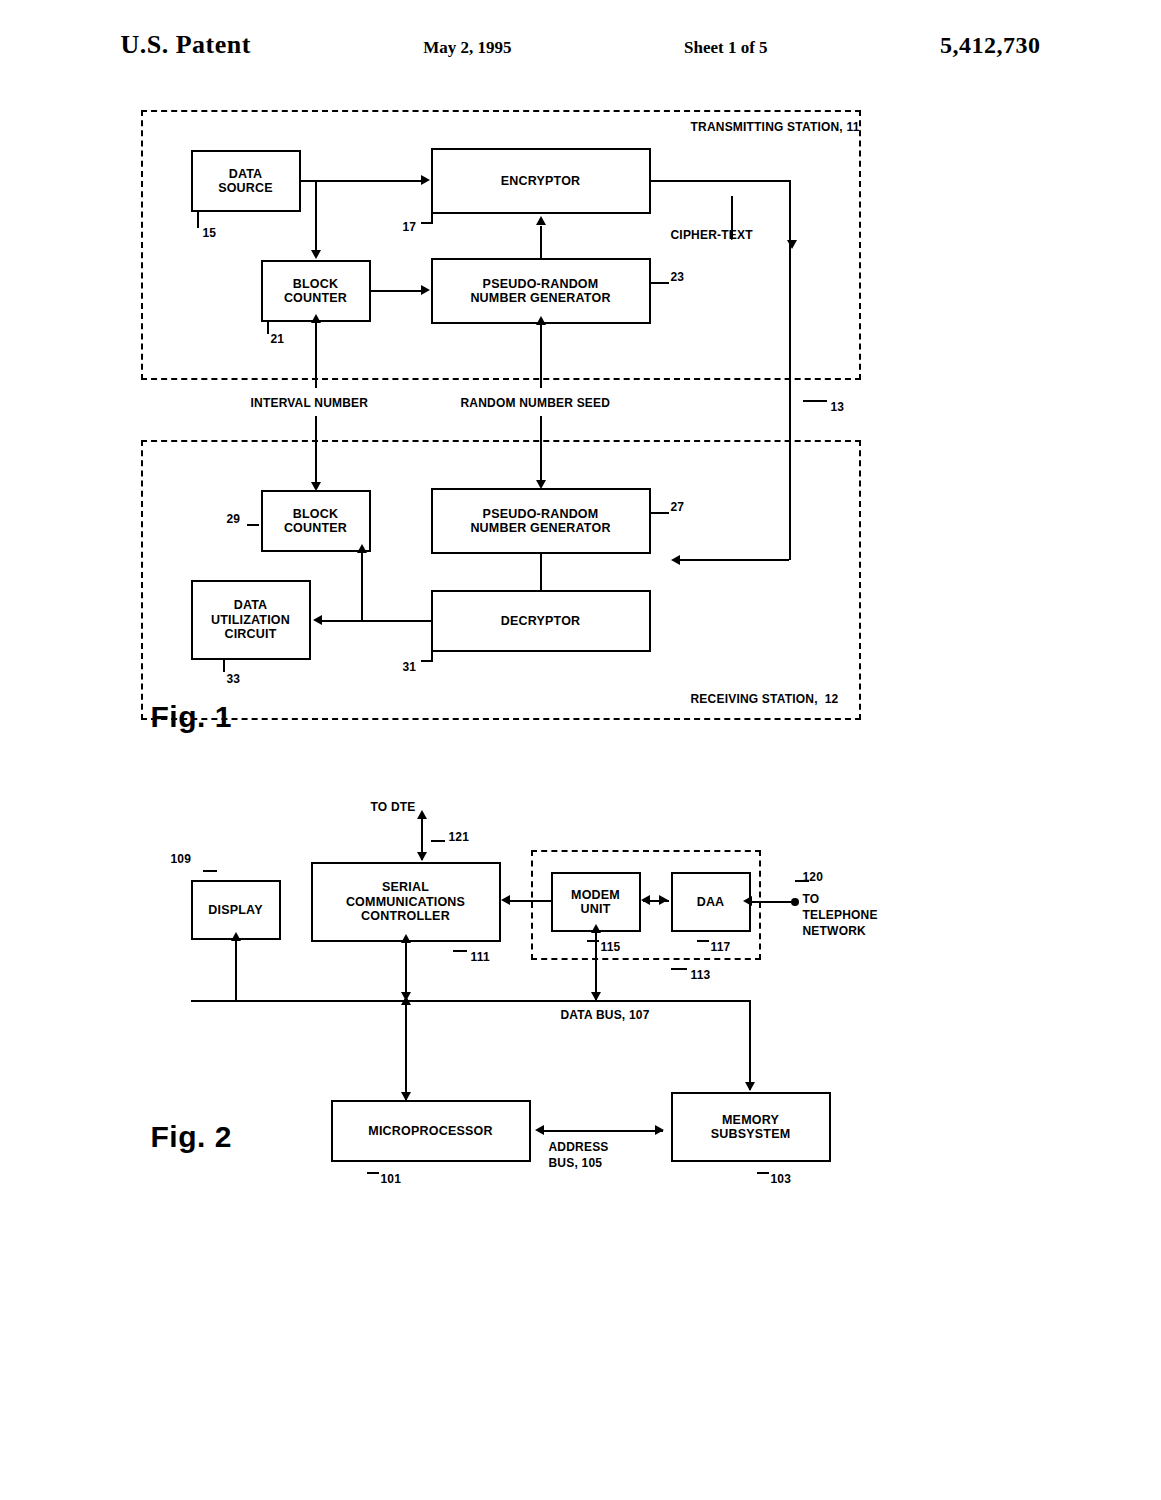U.S. Patent May 2, 1995 Sheet 1 of 5 5,412,730
TRANSMITTING STATION, 11
RECEIVING STATION, 12
DATA
SOURCE
15
ENCRYPTOR
17
BLOCK
COUNTER
21
PSEUDO-RANDOM
NUMBER GENERATOR
23
CIPHER-TEXT
13
INTERVAL NUMBER
RANDOM NUMBER SEED
BLOCK
COUNTER
29
PSEUDO-RANDOM
NUMBER GENERATOR
27
DECRYPTOR
31
DATA
UTILIZATION
CIRCUIT
33
Fig. 1
TO DTE
121
DISPLAY
109
SERIAL
COMMUNICATIONS
CONTROLLER
111
113
MODEM
UNIT
115
DAA
117
120
TO
TELEPHONE
NETWORK
DATA BUS, 107
MICROPROCESSOR
101
MEMORY
SUBSYSTEM
103
ADDRESS
BUS, 105
Fig. 2